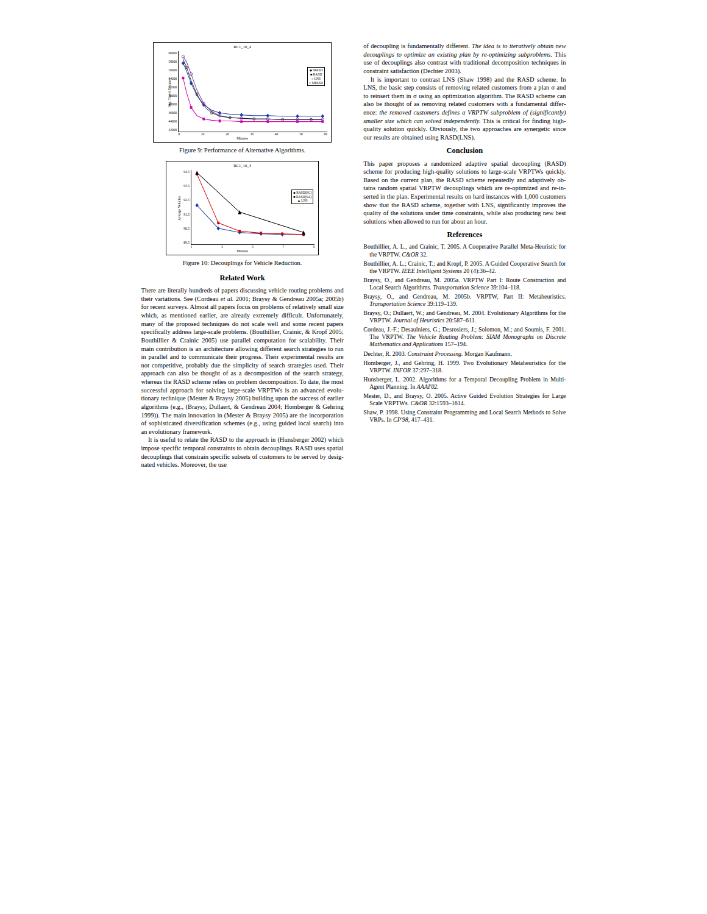RC1_10_4
Avg. Travel Distance
60000 58000 56000 54000 52000 50000 48000 46000 44000 42000
◆ SPASD ■ RASD ○ LNS ○ MPASD
0102030405060
Minutes
Figure 9: Performance of Alternative Algorithms.
RC1_10_3
Average Vehicles
94.5 93.5 92.5 91.5 90.5 89.5
◆ RASD(EC) ■ RASD(SA) ▲ LNS
13579
Minutes
Figure 10: Decouplings for Vehicle Reduction.
Related Work
There are literally hundreds of papers discussing vehicle routing problems and their variations. See (Cordeau et al. 2001; Braysy & Gendreau 2005a; 2005b) for recent surveys. Almost all papers focus on problems of relatively small size which, as mentioned earlier, are already extremely difficult. Unfortunately, many of the proposed techniques do not scale well and some recent papers specifically address large-scale problems. (Bouthillier, Crainic, & Kropf 2005; Bouthillier & Crainic 2005) use parallel computation for scalability. Their main contribution is an architecture allowing different search strategies to run in parallel and to communicate their progress. Their experimental results are not competitive, probably due the simplicity of search strategies used. Their approach can also be thought of as a decomposition of the search strategy, whereas the RASD scheme relies on problem decomposition. To date, the most successful approach for solving large-scale VRPTWs is an advanced evolutionary technique (Mester & Braysy 2005) building upon the success of earlier algorithms (e.g., (Braysy, Dullaert, & Gendreau 2004; Homberger & Gehring 1999)). The main innovation in (Mester & Braysy 2005) are the incorporation of sophisticated diversification schemes (e.g., using guided local search) into an evolutionary framework.
It is useful to relate the RASD to the approach in (Hunsberger 2002) which impose specific temporal constraints to obtain decouplings. RASD uses spatial decouplings that constrain specific subsets of customers to be served by designated vehicles. Moreover, the use
of decoupling is fundamentally different. The idea is to iteratively obtain new decouplings to optimize an existing plan by re-optimizing subproblems. This use of decouplings also contrast with traditional decomposition techniques in constraint satisfaction (Dechter 2003).
It is important to contrast LNS (Shaw 1998) and the RASD scheme. In LNS, the basic step consists of removing related customers from a plan σ and to reinsert them in σ using an optimization algorithm. The RASD scheme can also be thought of as removing related customers with a fundamental difference: the removed customers defines a VRPTW subproblem of (significantly) smaller size which can solved independently. This is critical for finding high-quality solution quickly. Obviously, the two approaches are synergetic since our results are obtained using RASD(LNS).
Conclusion
This paper proposes a randomized adaptive spatial decoupling (RASD) scheme for producing high-quality solutions to large-scale VRPTWs quickly. Based on the current plan, the RASD scheme repeatedly and adaptively obtains random spatial VRPTW decouplings which are re-optimized and re-inserted in the plan. Experimental results on hard instances with 1,000 customers show that the RASD scheme, together with LNS, significantly improves the quality of the solutions under time constraints, while also producing new best solutions when allowed to run for about an hour.
References
Bouthillier, A. L., and Crainic, T. 2005. A Cooperative Parallel Meta-Heuristic for the VRPTW. C&OR 32.
Bouthillier, A. L.; Crainic, T.; and Kropf, P. 2005. A Guided Cooperative Search for the VRPTW. IEEE Intelligent Systems 20 (4):36–42.
Braysy, O., and Gendreau, M. 2005a. VRPTW Part I: Route Construction and Local Search Algorithms. Transportation Science 39:104–118.
Braysy, O., and Gendreau, M. 2005b. VRPTW, Part II: Metaheuristics. Transportation Science 39:119–139.
Braysy, O.; Dullaert, W.; and Gendreau, M. 2004. Evolutionary Algorithms for the VRPTW. Journal of Heuristics 20:587–611.
Cordeau, J.-F.; Desaulniers, G.; Desrosiers, J.; Solomon, M.; and Soumis, F. 2001. The VRPTW. The Vehicle Routing Problem: SIAM Monographs on Discrete Mathematics and Applications 157–194.
Dechter, R. 2003. Constraint Processing. Morgan Kaufmann.
Homberger, J., and Gehring, H. 1999. Two Evolutionary Metaheuristics for the VRPTW. INFOR 37:297–318.
Hunsberger, L. 2002. Algorithms for a Temporal Decoupling Problem in Multi-Agent Planning. In AAAI'02.
Mester, D., and Braysy, O. 2005. Active Guided Evolution Strategies for Large Scale VRPTWs. C&OR 32:1593–1614.
Shaw, P. 1998. Using Constraint Programming and Local Search Methods to Solve VRPs. In CP'98, 417–431.